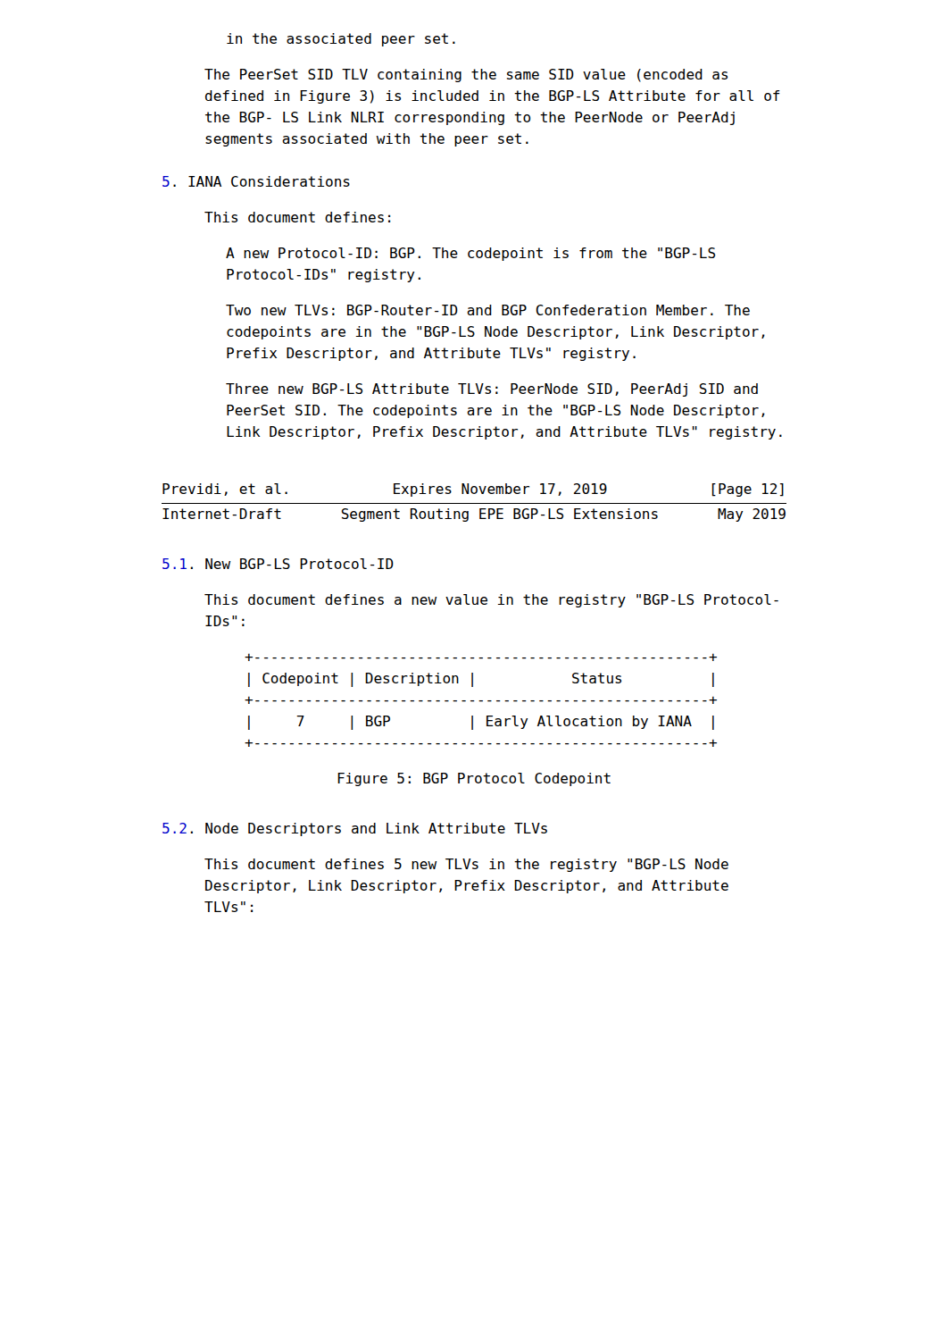in the associated peer set.
The PeerSet SID TLV containing the same SID value (encoded as defined in Figure 3) is included in the BGP-LS Attribute for all of the BGP- LS Link NLRI corresponding to the PeerNode or PeerAdj segments associated with the peer set.
5. IANA Considerations
This document defines:
A new Protocol-ID: BGP. The codepoint is from the "BGP-LS Protocol-IDs" registry.
Two new TLVs: BGP-Router-ID and BGP Confederation Member. The codepoints are in the "BGP-LS Node Descriptor, Link Descriptor, Prefix Descriptor, and Attribute TLVs" registry.
Three new BGP-LS Attribute TLVs: PeerNode SID, PeerAdj SID and PeerSet SID. The codepoints are in the "BGP-LS Node Descriptor, Link Descriptor, Prefix Descriptor, and Attribute TLVs" registry.
Previdi, et al. Expires November 17, 2019 [Page 12]
Internet-Draft Segment Routing EPE BGP-LS Extensions May 2019
5.1. New BGP-LS Protocol-ID
This document defines a new value in the registry "BGP-LS Protocol- IDs":
   +-----------------------------------------------------+
   | Codepoint | Description |           Status          |
   +-----------------------------------------------------+
   |     7     | BGP         | Early Allocation by IANA  |
   +-----------------------------------------------------+
Figure 5: BGP Protocol Codepoint
5.2. Node Descriptors and Link Attribute TLVs
This document defines 5 new TLVs in the registry "BGP-LS Node Descriptor, Link Descriptor, Prefix Descriptor, and Attribute TLVs":